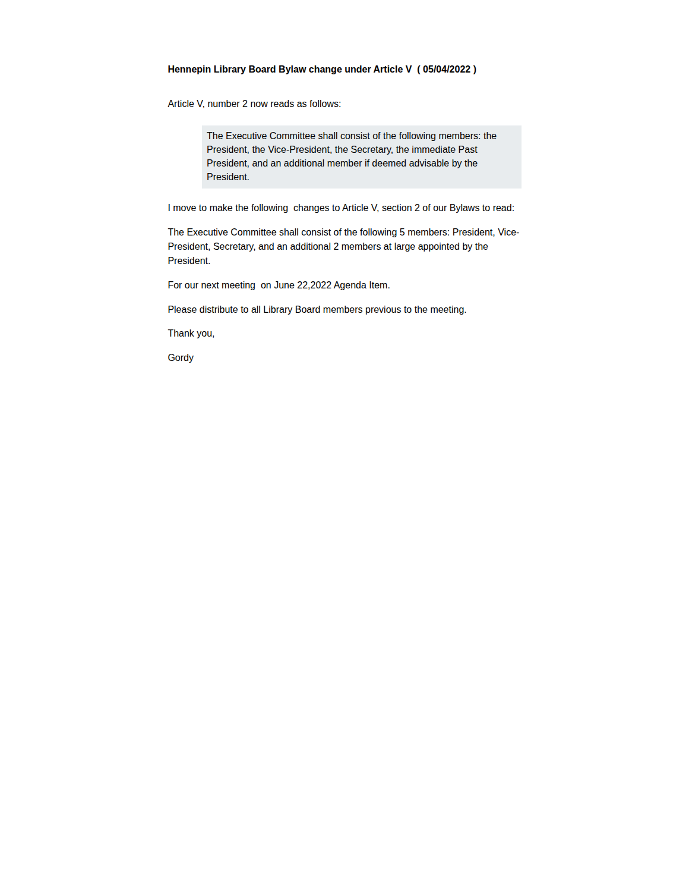Hennepin Library Board Bylaw change under Article V ( 05/04/2022 )
Article V, number 2 now reads as follows:
The Executive Committee shall consist of the following members: the President, the Vice-President, the Secretary, the immediate Past President, and an additional member if deemed advisable by the President.
I move to make the following changes to Article V, section 2 of our Bylaws to read:
The Executive Committee shall consist of the following 5 members: President, Vice-President, Secretary, and an additional 2 members at large appointed by the President.
For our next meeting on June 22,2022 Agenda Item.
Please distribute to all Library Board members previous to the meeting.
Thank you,
Gordy